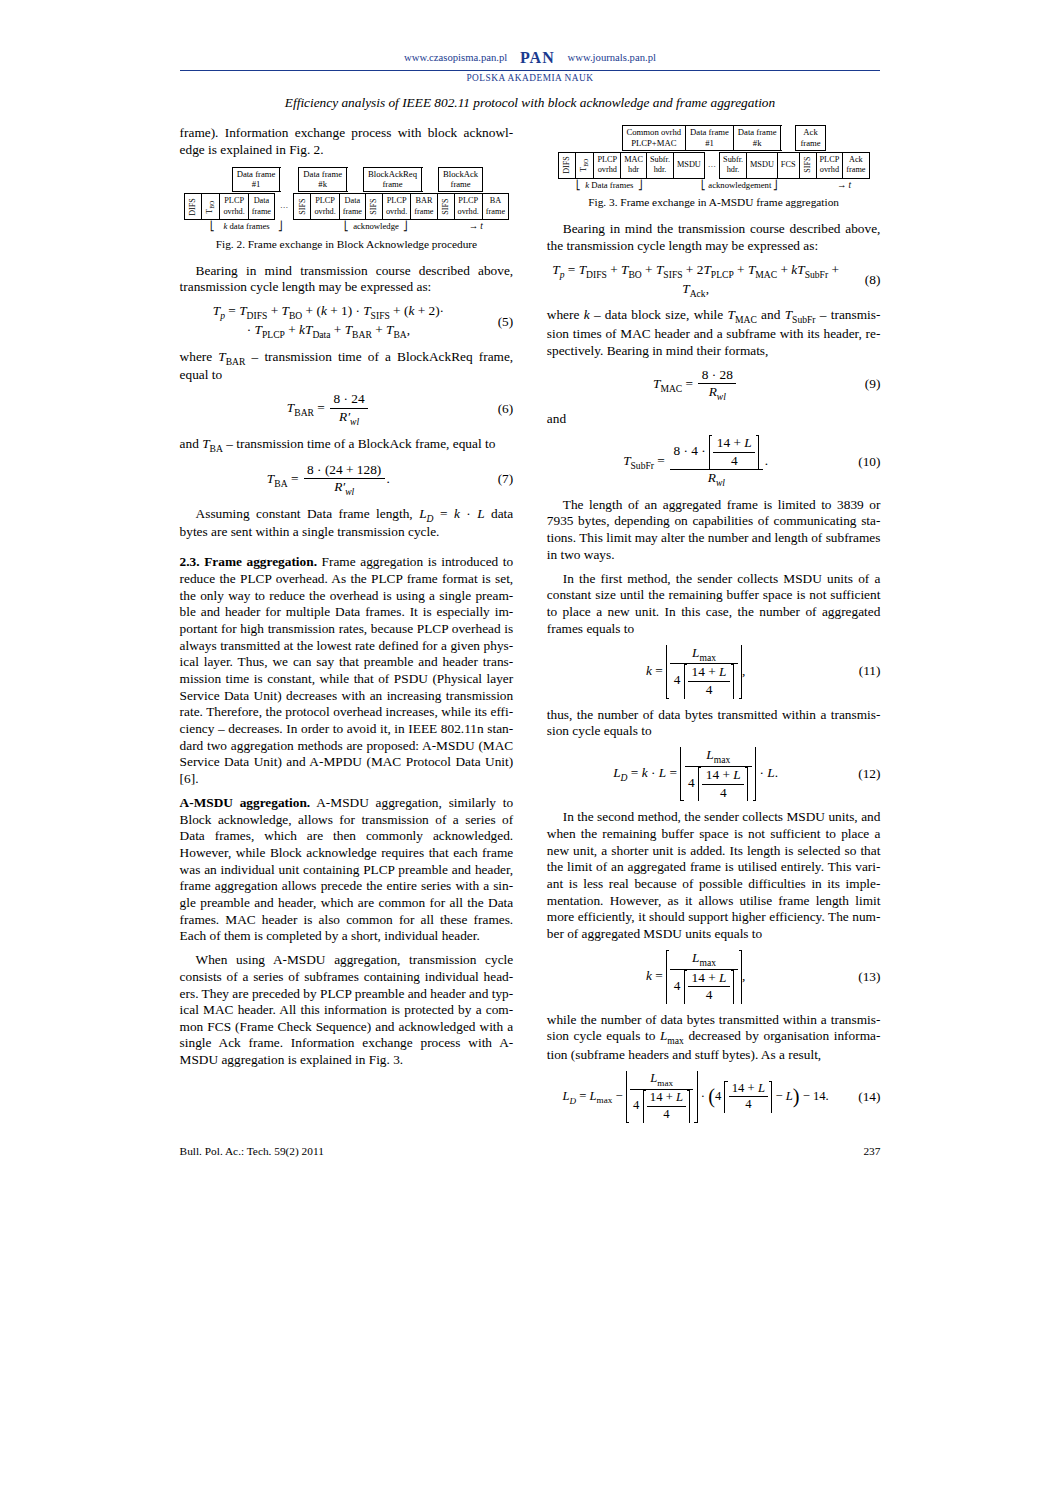www.czasopisma.pan.pl PAN www.journals.pan.pl
POLSKA AKADEMIA NAUK
Efficiency analysis of IEEE 802.11 protocol with block acknowledge and frame aggregation
frame). Information exchange process with block acknowledge is explained in Fig. 2.
| | Data frame #1 | | Data frame #k | | BlockAckReq frame | | BlockAck frame |
| DIFS | T BO | PLCP ovrhd. | Data frame | … | SIFS | PLCP ovrhd. | Data frame | SIFS | PLCP ovrhd. | BAR frame | SIFS | PLCP ovrhd. | BA frame |
⎣ k data frames ⎦ ⎣ acknowledge ⎦ → t
Fig. 2. Frame exchange in Block Acknowledge procedure
Bearing in mind transmission course described above, transmission cycle length may be expressed as:
Tp = TDIFS + TBO + (k + 1) · TSIFS + (k + 2)·
· TPLCP + kT Data + TBAR + TBA,
(5)
where TBAR – transmission time of a BlockAckReq frame, equal to
TBAR = 8 · 24 R′wl
(6)
and TBA – transmission time of a BlockAck frame, equal to
TBA = 8 · (24 + 128) R′wl.
(7)
Assuming constant Data frame length, LD = k · L data bytes are sent within a single transmission cycle.
2.3. Frame aggregation. Frame aggregation is introduced to reduce the PLCP overhead. As the PLCP frame format is set, the only way to reduce the overhead is using a single preamble and header for multiple Data frames. It is especially important for high transmission rates, because PLCP overhead is always transmitted at the lowest rate defined for a given physical layer. Thus, we can say that preamble and header transmission time is constant, while that of PSDU (Physical layer Service Data Unit) decreases with an increasing transmission rate. Therefore, the protocol overhead increases, while its efficiency – decreases. In order to avoid it, in IEEE 802.11n standard two aggregation methods are proposed: A-MSDU (MAC Service Data Unit) and A-MPDU (MAC Protocol Data Unit) [6].
A-MSDU aggregation. A-MSDU aggregation, similarly to Block acknowledge, allows for transmission of a series of Data frames, which are then commonly acknowledged. However, while Block acknowledge requires that each frame was an individual unit containing PLCP preamble and header, frame aggregation allows precede the entire series with a single preamble and header, which are common for all the Data frames. MAC header is also common for all these frames. Each of them is completed by a short, individual header.
When using A-MSDU aggregation, transmission cycle consists of a series of subframes containing individual headers. They are preceded by PLCP preamble and header and typical MAC header. All this information is protected by a common FCS (Frame Check Sequence) and acknowledged with a single Ack frame. Information exchange process with A-MSDU aggregation is explained in Fig. 3.
| | Common ovrhd PLCP+MAC | Data frame #1 | Data frame #k | | Ack frame |
| DIFS | T BO | PLCP ovrhd | MAC hdr | Subfr. hdr. | MSDU | … | Subfr. hdr. | MSDU | FCS | SIFS | PLCP ovrhd | Ack frame |
⎣ k Data frames ⎦ ⎣ acknowledgement ⎦ → t
Fig. 3. Frame exchange in A-MSDU frame aggregation
Bearing in mind the transmission course described above, the transmission cycle length may be expressed as:
Tp = TDIFS + TBO + TSIFS + 2TPLCP + TMAC + kT SubFr + TAck,
(8)
where k – data block size, while TMAC and TSubFr – transmission times of MAC header and a subframe with its header, respectively. Bearing in mind their formats,
TMAC = 8 · 28 Rwl
(9)
and
TSubFr = 8 · 4 · 14 + L 4 Rwl.
(10)
The length of an aggregated frame is limited to 3839 or 7935 bytes, depending on capabilities of communicating stations. This limit may alter the number and length of subframes in two ways.
In the first method, the sender collects MSDU units of a constant size until the remaining buffer space is not sufficient to place a new unit. In this case, the number of aggregated frames equals to
k = Lmax 4 14 + L 4,
(11)
thus, the number of data bytes transmitted within a transmission cycle equals to
LD = k · L = Lmax 4 14 + L 4 · L.
(12)
In the second method, the sender collects MSDU units, and when the remaining buffer space is not sufficient to place a new unit, a shorter unit is added. Its length is selected so that the limit of an aggregated frame is utilised entirely. This variant is less real because of possible difficulties in its implementation. However, as it allows utilise frame length limit more efficiently, it should support higher efficiency. The number of aggregated MSDU units equals to
k = Lmax 4 14 + L 4,
(13)
while the number of data bytes transmitted within a transmission cycle equals to Lmax decreased by organisation information (subframe headers and stuff bytes). As a result,
LD = Lmax − Lmax 4 14 + L 4 · (4 14 + L 4 − L) − 14.
(14)
Bull. Pol. Ac.: Tech. 59(2) 2011 237